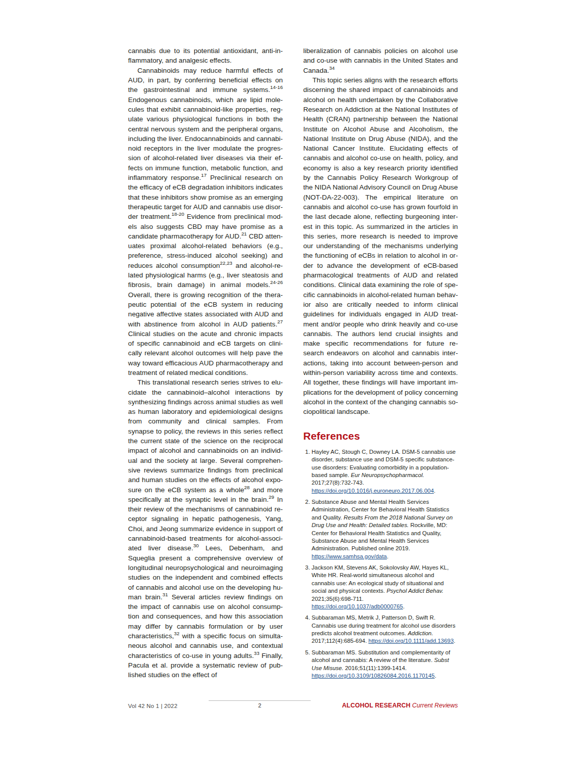cannabis due to its potential antioxidant, anti-inflammatory, and analgesic effects.
Cannabinoids may reduce harmful effects of AUD, in part, by conferring beneficial effects on the gastrointestinal and immune systems.14-16 Endogenous cannabinoids, which are lipid molecules that exhibit cannabinoid-like properties, regulate various physiological functions in both the central nervous system and the peripheral organs, including the liver. Endocannabinoids and cannabinoid receptors in the liver modulate the progression of alcohol-related liver diseases via their effects on immune function, metabolic function, and inflammatory response.17 Preclinical research on the efficacy of eCB degradation inhibitors indicates that these inhibitors show promise as an emerging therapeutic target for AUD and cannabis use disorder treatment.18-20 Evidence from preclinical models also suggests CBD may have promise as a candidate pharmacotherapy for AUD.21 CBD attenuates proximal alcohol-related behaviors (e.g., preference, stress-induced alcohol seeking) and reduces alcohol consumption22,23 and alcohol-related physiological harms (e.g., liver steatosis and fibrosis, brain damage) in animal models.24-26 Overall, there is growing recognition of the therapeutic potential of the eCB system in reducing negative affective states associated with AUD and with abstinence from alcohol in AUD patients.27 Clinical studies on the acute and chronic impacts of specific cannabinoid and eCB targets on clinically relevant alcohol outcomes will help pave the way toward efficacious AUD pharmacotherapy and treatment of related medical conditions.
This translational research series strives to elucidate the cannabinoid–alcohol interactions by synthesizing findings across animal studies as well as human laboratory and epidemiological designs from community and clinical samples. From synapse to policy, the reviews in this series reflect the current state of the science on the reciprocal impact of alcohol and cannabinoids on an individual and the society at large. Several comprehensive reviews summarize findings from preclinical and human studies on the effects of alcohol exposure on the eCB system as a whole28 and more specifically at the synaptic level in the brain.29 In their review of the mechanisms of cannabinoid receptor signaling in hepatic pathogenesis, Yang, Choi, and Jeong summarize evidence in support of cannabinoid-based treatments for alcohol-associated liver disease.30 Lees, Debenham, and Squeglia present a comprehensive overview of longitudinal neuropsychological and neuroimaging studies on the independent and combined effects of cannabis and alcohol use on the developing human brain.31 Several articles review findings on the impact of cannabis use on alcohol consumption and consequences, and how this association may differ by cannabis formulation or by user characteristics,32 with a specific focus on simultaneous alcohol and cannabis use, and contextual characteristics of co-use in young adults.33 Finally, Pacula et al. provide a systematic review of published studies on the effect of
liberalization of cannabis policies on alcohol use and co-use with cannabis in the United States and Canada.34
This topic series aligns with the research efforts discerning the shared impact of cannabinoids and alcohol on health undertaken by the Collaborative Research on Addiction at the National Institutes of Health (CRAN) partnership between the National Institute on Alcohol Abuse and Alcoholism, the National Institute on Drug Abuse (NIDA), and the National Cancer Institute. Elucidating effects of cannabis and alcohol co-use on health, policy, and economy is also a key research priority identified by the Cannabis Policy Research Workgroup of the NIDA National Advisory Council on Drug Abuse (NOT-DA-22-003). The empirical literature on cannabis and alcohol co-use has grown fourfold in the last decade alone, reflecting burgeoning interest in this topic. As summarized in the articles in this series, more research is needed to improve our understanding of the mechanisms underlying the functioning of eCBs in relation to alcohol in order to advance the development of eCB-based pharmacological treatments of AUD and related conditions. Clinical data examining the role of specific cannabinoids in alcohol-related human behavior also are critically needed to inform clinical guidelines for individuals engaged in AUD treatment and/or people who drink heavily and co-use cannabis. The authors lend crucial insights and make specific recommendations for future research endeavors on alcohol and cannabis interactions, taking into account between-person and within-person variability across time and contexts. All together, these findings will have important implications for the development of policy concerning alcohol in the context of the changing cannabis sociopolitical landscape.
References
Hayley AC, Stough C, Downey LA. DSM-5 cannabis use disorder, substance use and DSM-5 specific substance-use disorders: Evaluating comorbidity in a population-based sample. Eur Neuropsychopharmacol. 2017;27(8):732-743. https://doi.org/10.1016/j.euroneuro.2017.06.004.
Substance Abuse and Mental Health Services Administration, Center for Behavioral Health Statistics and Quality. Results From the 2018 National Survey on Drug Use and Health: Detailed tables. Rockville, MD: Center for Behavioral Health Statistics and Quality, Substance Abuse and Mental Health Services Administration. Published online 2019. https://www.samhsa.gov/data.
Jackson KM, Stevens AK, Sokolovsky AW, Hayes KL, White HR. Real-world simultaneous alcohol and cannabis use: An ecological study of situational and social and physical contexts. Psychol Addict Behav. 2021;35(6):698-711. https://doi.org/10.1037/adb0000765.
Subbaraman MS, Metrik J, Patterson D, Swift R. Cannabis use during treatment for alcohol use disorders predicts alcohol treatment outcomes. Addiction. 2017;112(4):685-694. https://doi.org/10.1111/add.13693.
Subbaraman MS. Substitution and complementarity of alcohol and cannabis: A review of the literature. Subst Use Misuse. 2016;51(11):1399-1414. https://doi.org/10.3109/10826084.2016.1170145.
Vol 42 No 1 | 2022
2
ALCOHOL RESEARCH Current Reviews